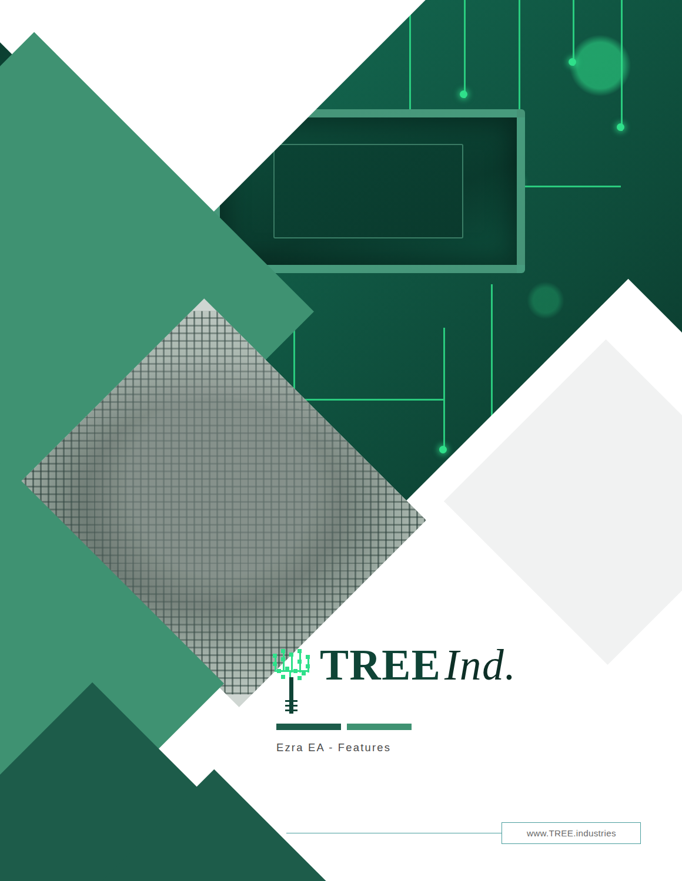TREEInd.
Ezra EA - Features
www.TREE.industries